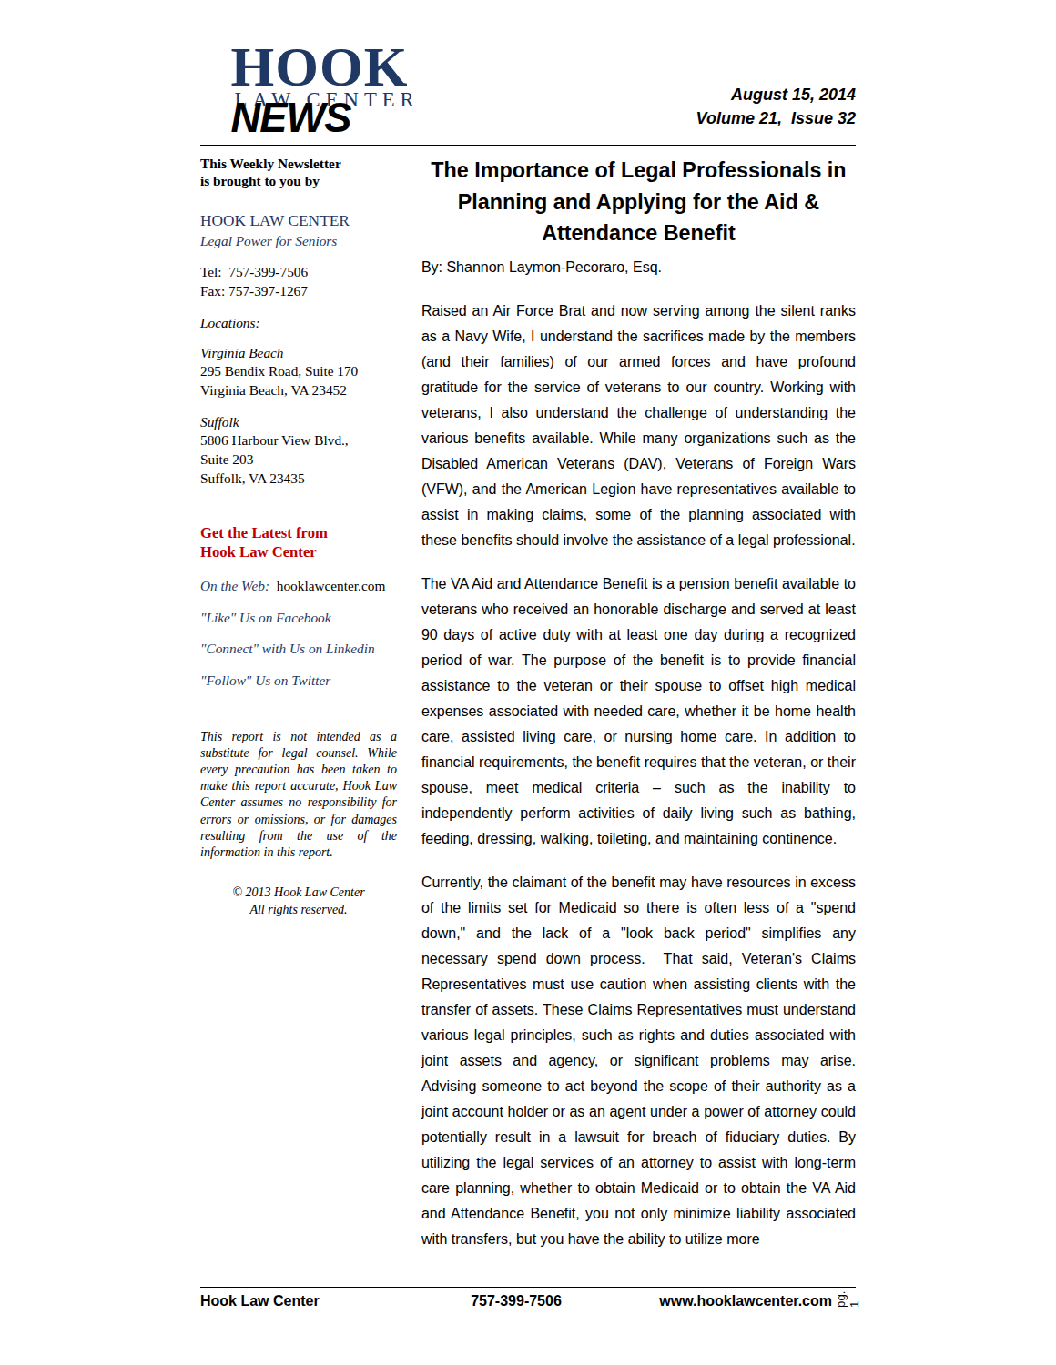HOOK
LAW CENTER
NEWS
August 15, 2014
Volume 21, Issue 32
This Weekly Newsletter
is brought to you by
HOOK LAW CENTER
Legal Power for Seniors
Tel: 757-399-7506
Fax: 757-397-1267
Locations:
Virginia Beach
295 Bendix Road, Suite 170
Virginia Beach, VA 23452
Suffolk
5806 Harbour View Blvd.,
Suite 203
Suffolk, VA 23435
Get the Latest from
Hook Law Center
On the Web: hooklawcenter.com
"Like" Us on Facebook
"Connect" with Us on Linkedin
"Follow" Us on Twitter
This report is not intended as a substitute for legal counsel. While every precaution has been taken to make this report accurate, Hook Law Center assumes no responsibility for errors or omissions, or for damages resulting from the use of the information in this report.
© 2013 Hook Law Center
All rights reserved.
The Importance of Legal Professionals in Planning and Applying for the Aid & Attendance Benefit
By: Shannon Laymon-Pecoraro, Esq.
Raised an Air Force Brat and now serving among the silent ranks as a Navy Wife, I understand the sacrifices made by the members (and their families) of our armed forces and have profound gratitude for the service of veterans to our country. Working with veterans, I also understand the challenge of understanding the various benefits available. While many organizations such as the Disabled American Veterans (DAV), Veterans of Foreign Wars (VFW), and the American Legion have representatives available to assist in making claims, some of the planning associated with these benefits should involve the assistance of a legal professional.
The VA Aid and Attendance Benefit is a pension benefit available to veterans who received an honorable discharge and served at least 90 days of active duty with at least one day during a recognized period of war. The purpose of the benefit is to provide financial assistance to the veteran or their spouse to offset high medical expenses associated with needed care, whether it be home health care, assisted living care, or nursing home care. In addition to financial requirements, the benefit requires that the veteran, or their spouse, meet medical criteria – such as the inability to independently perform activities of daily living such as bathing, feeding, dressing, walking, toileting, and maintaining continence.
Currently, the claimant of the benefit may have resources in excess of the limits set for Medicaid so there is often less of a "spend down," and the lack of a "look back period" simplifies any necessary spend down process. That said, Veteran's Claims Representatives must use caution when assisting clients with the transfer of assets. These Claims Representatives must understand various legal principles, such as rights and duties associated with joint assets and agency, or significant problems may arise. Advising someone to act beyond the scope of their authority as a joint account holder or as an agent under a power of attorney could potentially result in a lawsuit for breach of fiduciary duties. By utilizing the legal services of an attorney to assist with long-term care planning, whether to obtain Medicaid or to obtain the VA Aid and Attendance Benefit, you not only minimize liability associated with transfers, but you have the ability to utilize more
Hook Law Center
757-399-7506
www.hooklawcenter.com
pg. 1